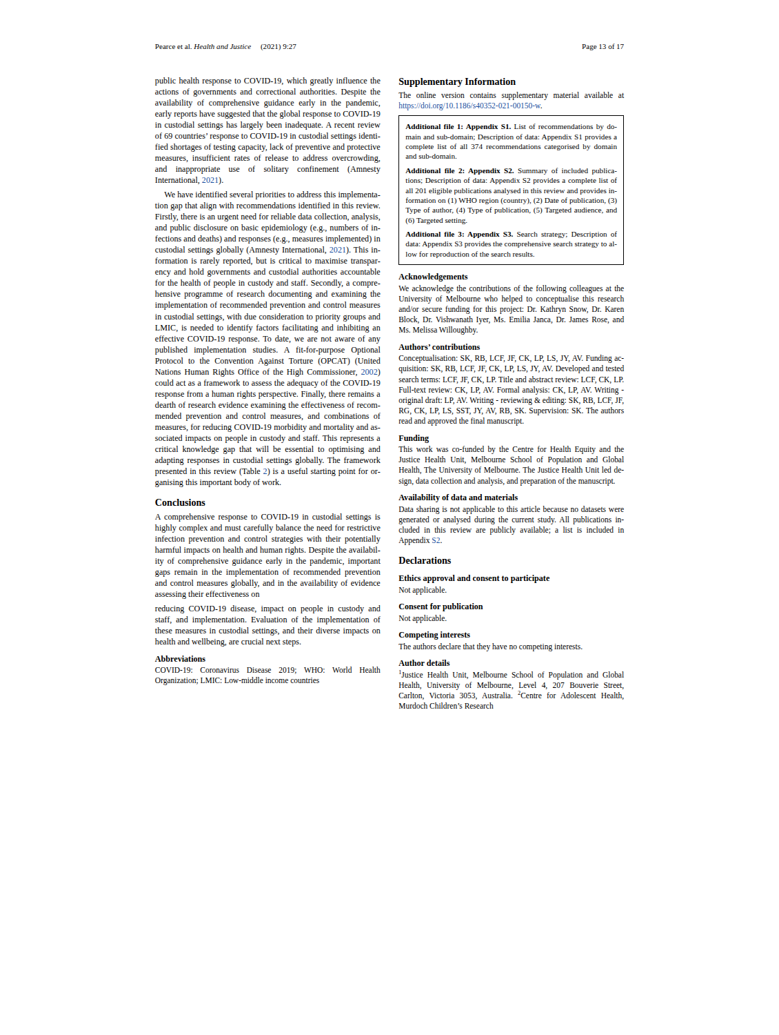Pearce et al. Health and Justice (2021) 9:27
Page 13 of 17
public health response to COVID-19, which greatly influence the actions of governments and correctional authorities. Despite the availability of comprehensive guidance early in the pandemic, early reports have suggested that the global response to COVID-19 in custodial settings has largely been inadequate. A recent review of 69 countries’ response to COVID-19 in custodial settings identified shortages of testing capacity, lack of preventive and protective measures, insufficient rates of release to address overcrowding, and inappropriate use of solitary confinement (Amnesty International, 2021).
We have identified several priorities to address this implementation gap that align with recommendations identified in this review. Firstly, there is an urgent need for reliable data collection, analysis, and public disclosure on basic epidemiology (e.g., numbers of infections and deaths) and responses (e.g., measures implemented) in custodial settings globally (Amnesty International, 2021). This information is rarely reported, but is critical to maximise transparency and hold governments and custodial authorities accountable for the health of people in custody and staff. Secondly, a comprehensive programme of research documenting and examining the implementation of recommended prevention and control measures in custodial settings, with due consideration to priority groups and LMIC, is needed to identify factors facilitating and inhibiting an effective COVID-19 response. To date, we are not aware of any published implementation studies. A fit-for-purpose Optional Protocol to the Convention Against Torture (OPCAT) (United Nations Human Rights Office of the High Commissioner, 2002) could act as a framework to assess the adequacy of the COVID-19 response from a human rights perspective. Finally, there remains a dearth of research evidence examining the effectiveness of recommended prevention and control measures, and combinations of measures, for reducing COVID-19 morbidity and mortality and associated impacts on people in custody and staff. This represents a critical knowledge gap that will be essential to optimising and adapting responses in custodial settings globally. The framework presented in this review (Table 2) is a useful starting point for organising this important body of work.
Conclusions
A comprehensive response to COVID-19 in custodial settings is highly complex and must carefully balance the need for restrictive infection prevention and control strategies with their potentially harmful impacts on health and human rights. Despite the availability of comprehensive guidance early in the pandemic, important gaps remain in the implementation of recommended prevention and control measures globally, and in the availability of evidence assessing their effectiveness on
reducing COVID-19 disease, impact on people in custody and staff, and implementation. Evaluation of the implementation of these measures in custodial settings, and their diverse impacts on health and wellbeing, are crucial next steps.
Abbreviations
COVID-19: Coronavirus Disease 2019; WHO: World Health Organization; LMIC: Low-middle income countries
Supplementary Information
The online version contains supplementary material available at https://doi.org/10.1186/s40352-021-00150-w.
Additional file 1: Appendix S1. List of recommendations by domain and sub-domain; Description of data: Appendix S1 provides a complete list of all 374 recommendations categorised by domain and sub-domain.
Additional file 2: Appendix S2. Summary of included publications; Description of data: Appendix S2 provides a complete list of all 201 eligible publications analysed in this review and provides information on (1) WHO region (country), (2) Date of publication, (3) Type of author, (4) Type of publication, (5) Targeted audience, and (6) Targeted setting.
Additional file 3: Appendix S3. Search strategy; Description of data: Appendix S3 provides the comprehensive search strategy to allow for reproduction of the search results.
Acknowledgements
We acknowledge the contributions of the following colleagues at the University of Melbourne who helped to conceptualise this research and/or secure funding for this project: Dr. Kathryn Snow, Dr. Karen Block, Dr. Vishwanath Iyer, Ms. Emilia Janca, Dr. James Rose, and Ms. Melissa Willoughby.
Authors’ contributions
Conceptualisation: SK, RB, LCF, JF, CK, LP, LS, JY, AV. Funding acquisition: SK, RB, LCF, JF, CK, LP, LS, JY, AV. Developed and tested search terms: LCF, JF, CK, LP. Title and abstract review: LCF, CK, LP. Full-text review: CK, LP, AV. Formal analysis: CK, LP, AV. Writing - original draft: LP, AV. Writing - reviewing & editing: SK, RB, LCF, JF, RG, CK, LP, LS, SST, JY, AV, RB, SK. Supervision: SK. The authors read and approved the final manuscript.
Funding
This work was co-funded by the Centre for Health Equity and the Justice Health Unit, Melbourne School of Population and Global Health, The University of Melbourne. The Justice Health Unit led design, data collection and analysis, and preparation of the manuscript.
Availability of data and materials
Data sharing is not applicable to this article because no datasets were generated or analysed during the current study. All publications included in this review are publicly available; a list is included in Appendix S2.
Declarations
Ethics approval and consent to participate
Not applicable.
Consent for publication
Not applicable.
Competing interests
The authors declare that they have no competing interests.
Author details
1Justice Health Unit, Melbourne School of Population and Global Health, University of Melbourne, Level 4, 207 Bouverie Street, Carlton, Victoria 3053, Australia. 2Centre for Adolescent Health, Murdoch Children’s Research